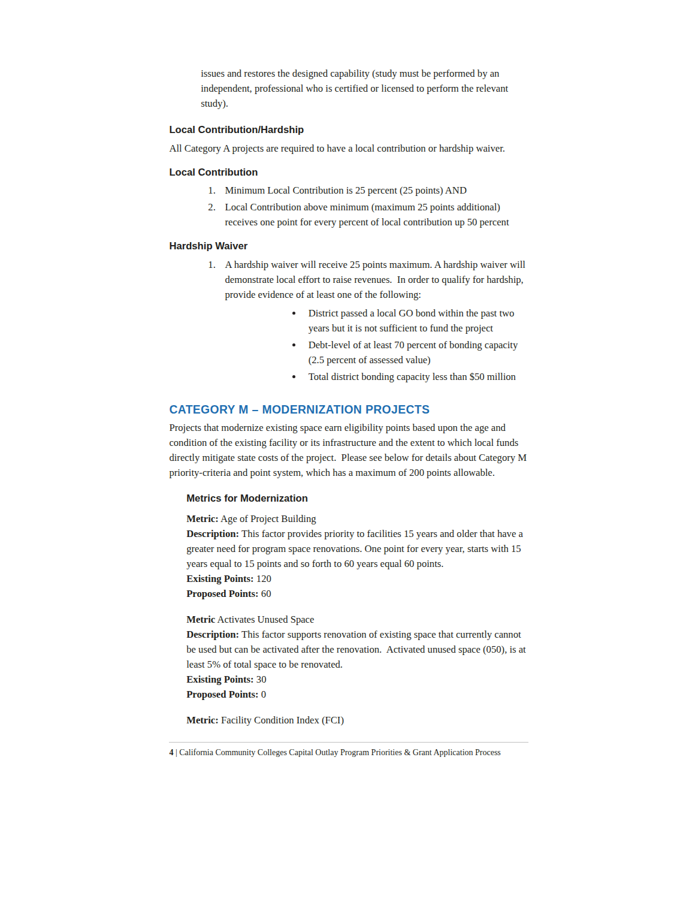issues and restores the designed capability (study must be performed by an independent, professional who is certified or licensed to perform the relevant study).
Local Contribution/Hardship
All Category A projects are required to have a local contribution or hardship waiver.
Local Contribution
Minimum Local Contribution is 25 percent (25 points) AND
Local Contribution above minimum (maximum 25 points additional) receives one point for every percent of local contribution up 50 percent
Hardship Waiver
A hardship waiver will receive 25 points maximum. A hardship waiver will demonstrate local effort to raise revenues. In order to qualify for hardship, provide evidence of at least one of the following:
District passed a local GO bond within the past two years but it is not sufficient to fund the project
Debt-level of at least 70 percent of bonding capacity (2.5 percent of assessed value)
Total district bonding capacity less than $50 million
Category M – Modernization Projects
Projects that modernize existing space earn eligibility points based upon the age and condition of the existing facility or its infrastructure and the extent to which local funds directly mitigate state costs of the project. Please see below for details about Category M priority-criteria and point system, which has a maximum of 200 points allowable.
Metrics for Modernization
Metric: Age of Project Building
Description: This factor provides priority to facilities 15 years and older that have a greater need for program space renovations. One point for every year, starts with 15 years equal to 15 points and so forth to 60 years equal 60 points.
Existing Points: 120
Proposed Points: 60
Metric Activates Unused Space
Description: This factor supports renovation of existing space that currently cannot be used but can be activated after the renovation. Activated unused space (050), is at least 5% of total space to be renovated.
Existing Points: 30
Proposed Points: 0
Metric: Facility Condition Index (FCI)
4 | California Community Colleges Capital Outlay Program Priorities & Grant Application Process